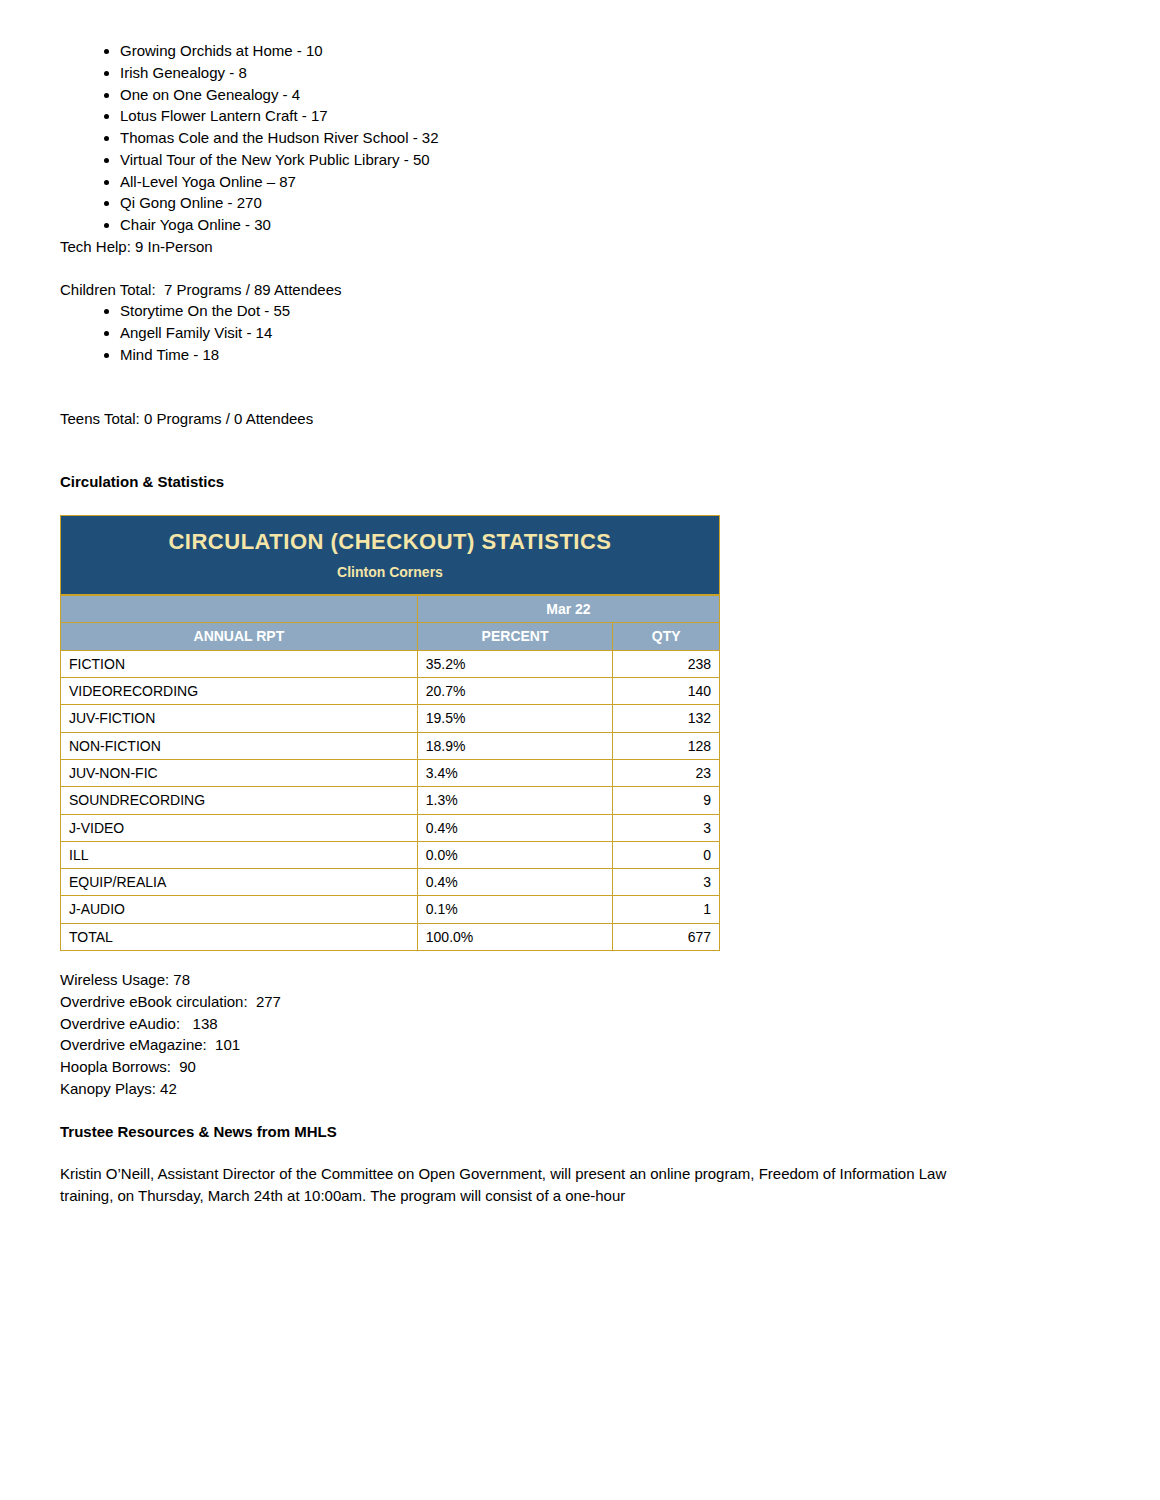Growing Orchids at Home - 10
Irish Genealogy - 8
One on One Genealogy - 4
Lotus Flower Lantern Craft - 17
Thomas Cole and the Hudson River School - 32
Virtual Tour of the New York Public Library - 50
All-Level Yoga Online – 87
Qi Gong Online - 270
Chair Yoga Online - 30
Tech Help: 9 In-Person
Children Total: 7 Programs / 89 Attendees
Storytime On the Dot - 55
Angell Family Visit - 14
Mind Time - 18
Teens Total: 0 Programs / 0 Attendees
Circulation & Statistics
CIRCULATION (CHECKOUT) STATISTICS Clinton Corners
| | Mar 22 |
| --- | --- |
| ANNUAL RPT | PERCENT | QTY |
| FICTION | 35.2% | 238 |
| VIDEORECORDING | 20.7% | 140 |
| JUV-FICTION | 19.5% | 132 |
| NON-FICTION | 18.9% | 128 |
| JUV-NON-FIC | 3.4% | 23 |
| SOUNDRECORDING | 1.3% | 9 |
| J-VIDEO | 0.4% | 3 |
| ILL | 0.0% | 0 |
| EQUIP/REALIA | 0.4% | 3 |
| J-AUDIO | 0.1% | 1 |
| TOTAL | 100.0% | 677 |
Wireless Usage: 78
Overdrive eBook circulation: 277
Overdrive eAudio: 138
Overdrive eMagazine: 101
Hoopla Borrows: 90
Kanopy Plays: 42
Trustee Resources & News from MHLS
Kristin O’Neill, Assistant Director of the Committee on Open Government, will present an online program, Freedom of Information Law training, on Thursday, March 24th at 10:00am. The program will consist of a one-hour